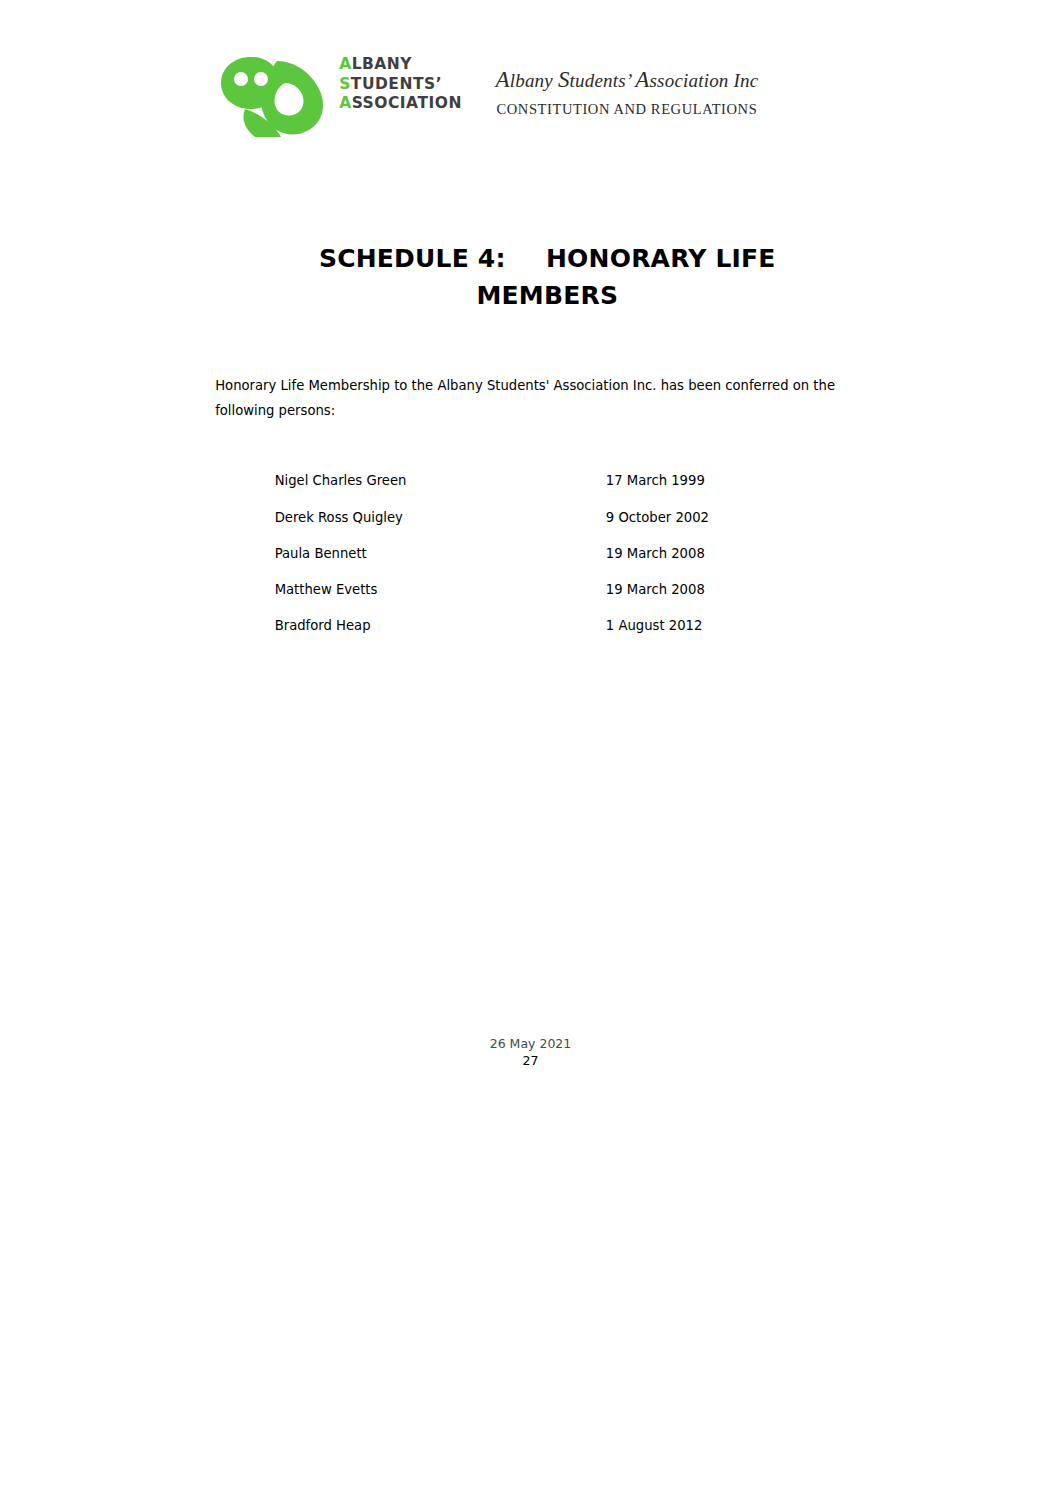ALBANY
STUDENTS’
ASSOCIATION
Albany Students’ Association Inc
CONSTITUTION AND REGULATIONS
SCHEDULE 4: HONORARY LIFE MEMBERS
Honorary Life Membership to the Albany Students' Association Inc. has been conferred on the following persons:
| Nigel Charles Green | 17 March 1999 |
| Derek Ross Quigley | 9 October 2002 |
| Paula Bennett | 19 March 2008 |
| Matthew Evetts | 19 March 2008 |
| Bradford Heap | 1 August 2012 |
26 May 2021
27